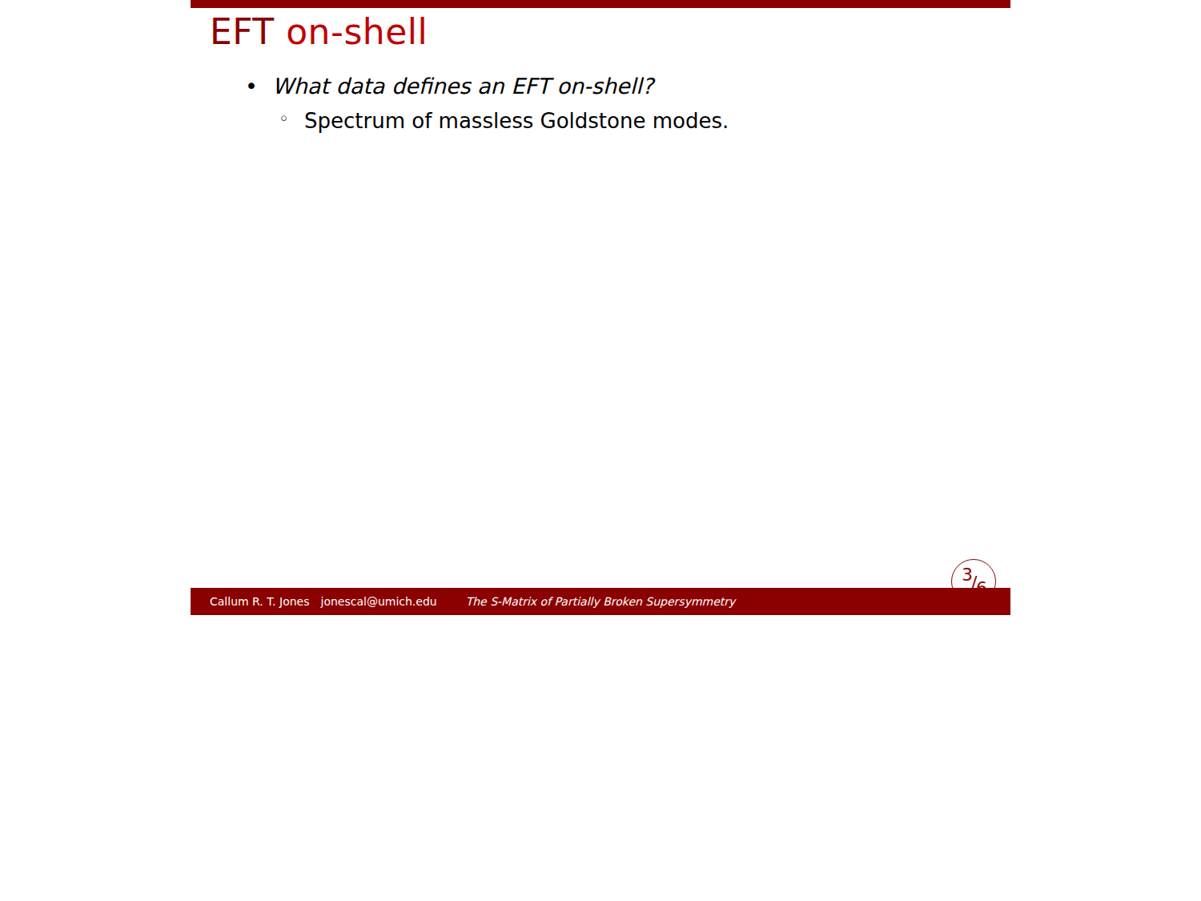EFT on-shell
What data defines an EFT on-shell?
Spectrum of massless Goldstone modes.
3 / 6
Callum R. T. Jonesjonescal@umich.edu
The S-Matrix of Partially Broken Supersymmetry